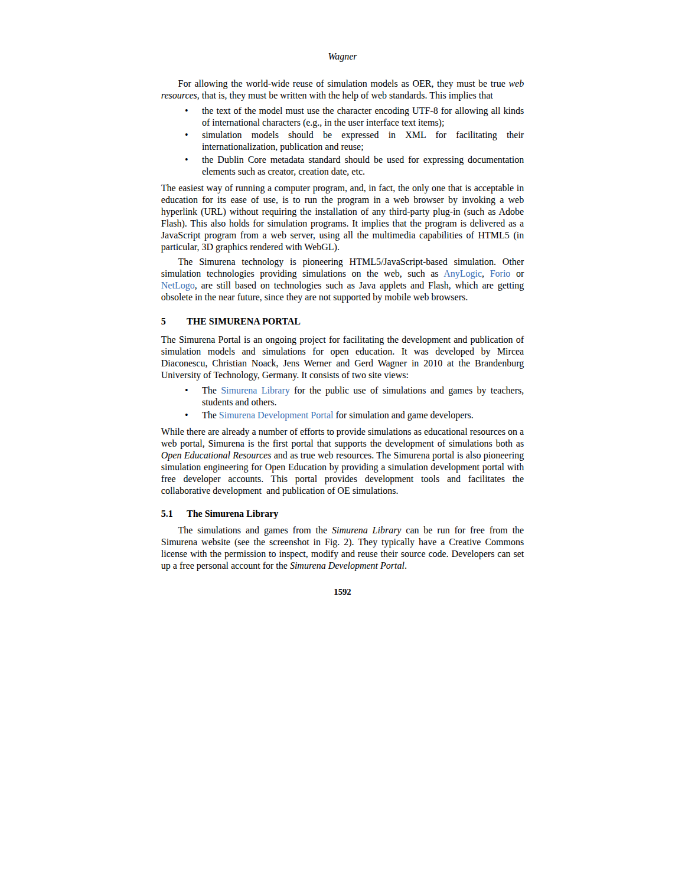Wagner
For allowing the world-wide reuse of simulation models as OER, they must be true web resources, that is, they must be written with the help of web standards. This implies that
the text of the model must use the character encoding UTF-8 for allowing all kinds of international characters (e.g., in the user interface text items);
simulation models should be expressed in XML for facilitating their internationalization, publication and reuse;
the Dublin Core metadata standard should be used for expressing documentation elements such as creator, creation date, etc.
The easiest way of running a computer program, and, in fact, the only one that is acceptable in education for its ease of use, is to run the program in a web browser by invoking a web hyperlink (URL) without requiring the installation of any third-party plug-in (such as Adobe Flash). This also holds for simulation programs. It implies that the program is delivered as a JavaScript program from a web server, using all the multimedia capabilities of HTML5 (in particular, 3D graphics rendered with WebGL).
The Simurena technology is pioneering HTML5/JavaScript-based simulation. Other simulation technologies providing simulations on the web, such as AnyLogic, Forio or NetLogo, are still based on technologies such as Java applets and Flash, which are getting obsolete in the near future, since they are not supported by mobile web browsers.
5 THE SIMURENA PORTAL
The Simurena Portal is an ongoing project for facilitating the development and publication of simulation models and simulations for open education. It was developed by Mircea Diaconescu, Christian Noack, Jens Werner and Gerd Wagner in 2010 at the Brandenburg University of Technology, Germany. It consists of two site views:
The Simurena Library for the public use of simulations and games by teachers, students and others.
The Simurena Development Portal for simulation and game developers.
While there are already a number of efforts to provide simulations as educational resources on a web portal, Simurena is the first portal that supports the development of simulations both as Open Educational Resources and as true web resources. The Simurena portal is also pioneering simulation engineering for Open Education by providing a simulation development portal with free developer accounts. This portal provides development tools and facilitates the collaborative development and publication of OE simulations.
5.1 The Simurena Library
The simulations and games from the Simurena Library can be run for free from the Simurena website (see the screenshot in Fig. 2). They typically have a Creative Commons license with the permission to inspect, modify and reuse their source code. Developers can set up a free personal account for the Simurena Development Portal.
1592